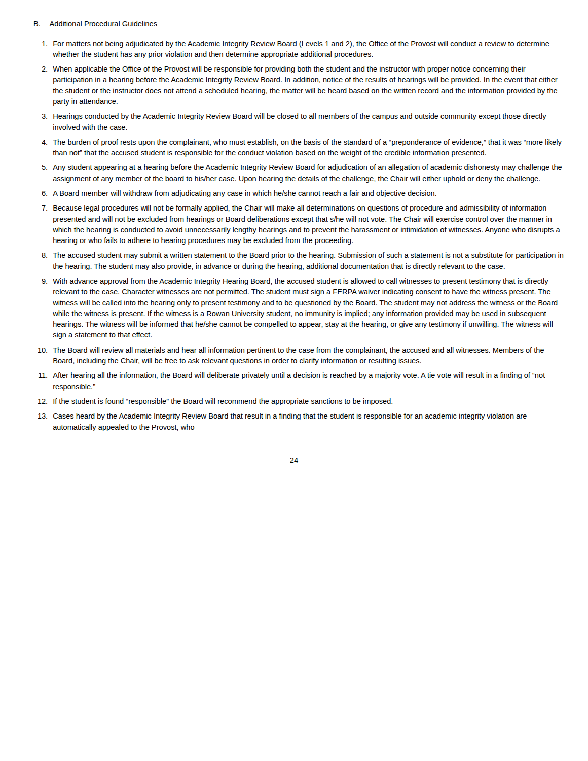B. Additional Procedural Guidelines
For matters not being adjudicated by the Academic Integrity Review Board (Levels 1 and 2), the Office of the Provost will conduct a review to determine whether the student has any prior violation and then determine appropriate additional procedures.
When applicable the Office of the Provost will be responsible for providing both the student and the instructor with proper notice concerning their participation in a hearing before the Academic Integrity Review Board. In addition, notice of the results of hearings will be provided. In the event that either the student or the instructor does not attend a scheduled hearing, the matter will be heard based on the written record and the information provided by the party in attendance.
Hearings conducted by the Academic Integrity Review Board will be closed to all members of the campus and outside community except those directly involved with the case.
The burden of proof rests upon the complainant, who must establish, on the basis of the standard of a “preponderance of evidence,” that it was “more likely than not” that the accused student is responsible for the conduct violation based on the weight of the credible information presented.
Any student appearing at a hearing before the Academic Integrity Review Board for adjudication of an allegation of academic dishonesty may challenge the assignment of any member of the board to his/her case. Upon hearing the details of the challenge, the Chair will either uphold or deny the challenge.
A Board member will withdraw from adjudicating any case in which he/she cannot reach a fair and objective decision.
Because legal procedures will not be formally applied, the Chair will make all determinations on questions of procedure and admissibility of information presented and will not be excluded from hearings or Board deliberations except that s/he will not vote. The Chair will exercise control over the manner in which the hearing is conducted to avoid unnecessarily lengthy hearings and to prevent the harassment or intimidation of witnesses. Anyone who disrupts a hearing or who fails to adhere to hearing procedures may be excluded from the proceeding.
The accused student may submit a written statement to the Board prior to the hearing. Submission of such a statement is not a substitute for participation in the hearing. The student may also provide, in advance or during the hearing, additional documentation that is directly relevant to the case.
With advance approval from the Academic Integrity Hearing Board, the accused student is allowed to call witnesses to present testimony that is directly relevant to the case. Character witnesses are not permitted. The student must sign a FERPA waiver indicating consent to have the witness present. The witness will be called into the hearing only to present testimony and to be questioned by the Board. The student may not address the witness or the Board while the witness is present. If the witness is a Rowan University student, no immunity is implied; any information provided may be used in subsequent hearings. The witness will be informed that he/she cannot be compelled to appear, stay at the hearing, or give any testimony if unwilling. The witness will sign a statement to that effect.
The Board will review all materials and hear all information pertinent to the case from the complainant, the accused and all witnesses. Members of the Board, including the Chair, will be free to ask relevant questions in order to clarify information or resulting issues.
After hearing all the information, the Board will deliberate privately until a decision is reached by a majority vote. A tie vote will result in a finding of “not responsible.”
If the student is found “responsible” the Board will recommend the appropriate sanctions to be imposed.
Cases heard by the Academic Integrity Review Board that result in a finding that the student is responsible for an academic integrity violation are automatically appealed to the Provost, who
24